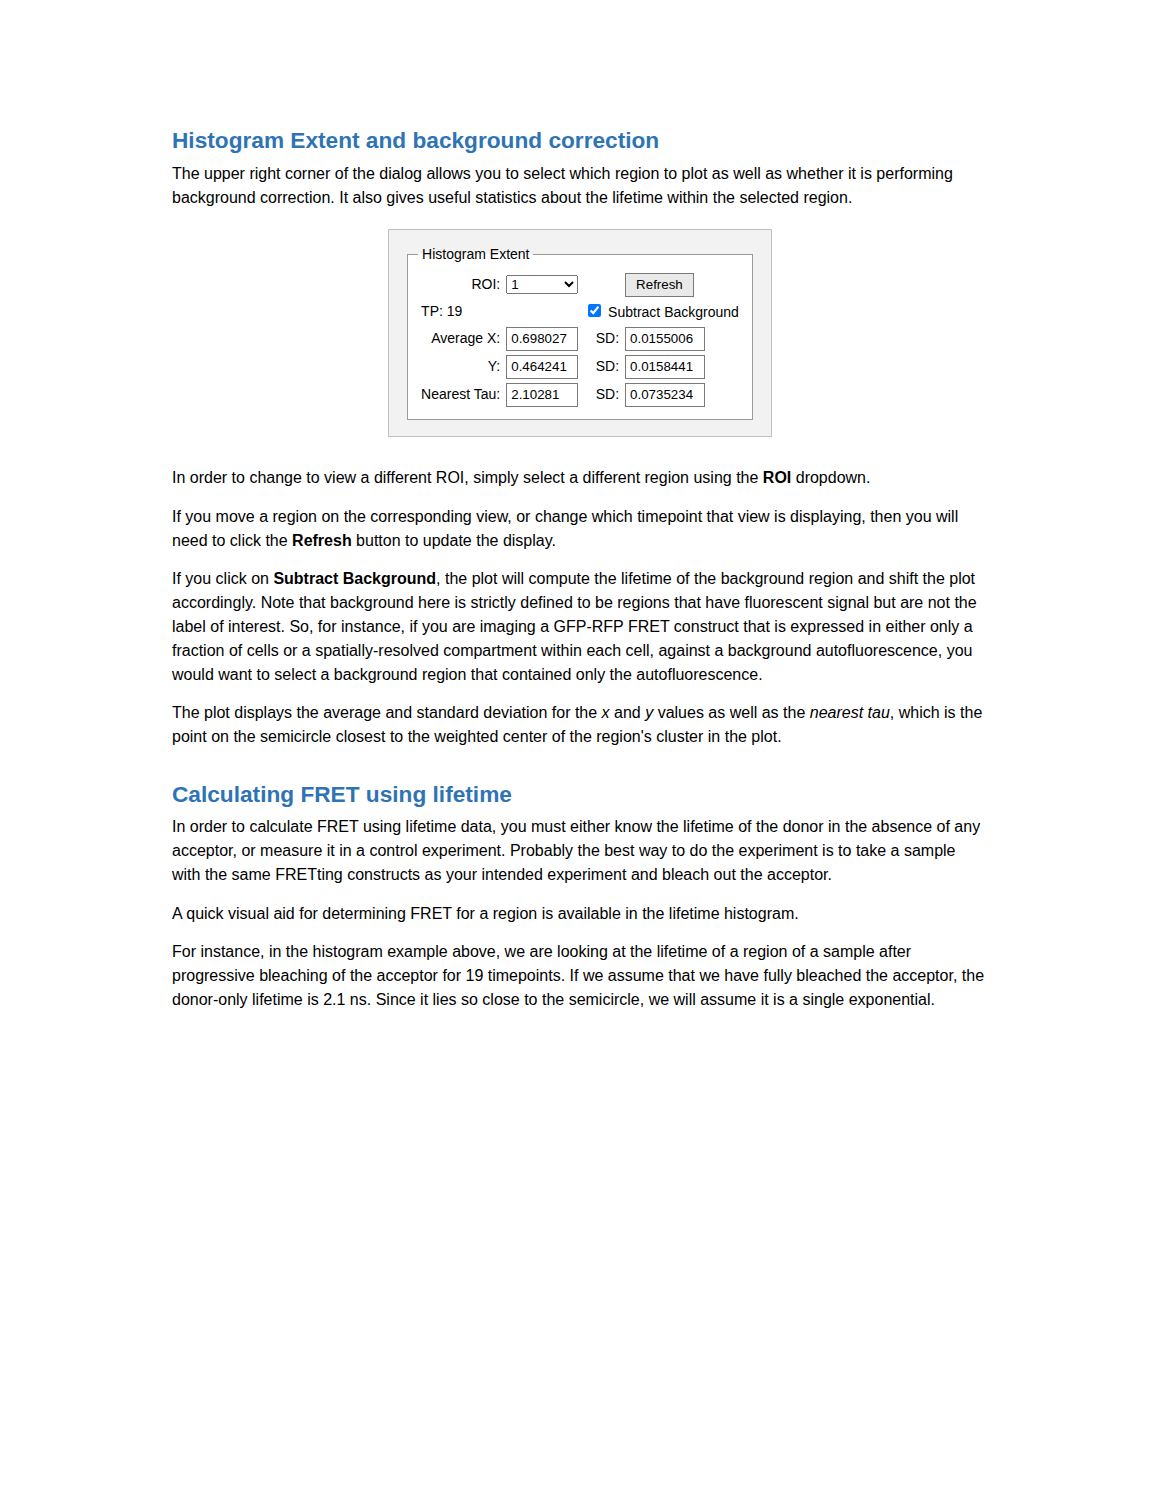Histogram Extent and background correction
The upper right corner of the dialog allows you to select which region to plot as well as whether it is performing background correction. It also gives useful statistics about the lifetime within the selected region.
Histogram Extent
| ROI: | 1 | | Refresh |
| TP: 19 | Subtract Background |
| Average X: | 0.698027 | SD: | 0.0155006 |
| Y: | 0.464241 | SD: | 0.0158441 |
| Nearest Tau: | 2.10281 | SD: | 0.0735234 |
In order to change to view a different ROI, simply select a different region using the ROI dropdown.
If you move a region on the corresponding view, or change which timepoint that view is displaying, then you will need to click the Refresh button to update the display.
If you click on Subtract Background, the plot will compute the lifetime of the background region and shift the plot accordingly. Note that background here is strictly defined to be regions that have fluorescent signal but are not the label of interest. So, for instance, if you are imaging a GFP-RFP FRET construct that is expressed in either only a fraction of cells or a spatially-resolved compartment within each cell, against a background autofluorescence, you would want to select a background region that contained only the autofluorescence.
The plot displays the average and standard deviation for the x and y values as well as the nearest tau, which is the point on the semicircle closest to the weighted center of the region's cluster in the plot.
Calculating FRET using lifetime
In order to calculate FRET using lifetime data, you must either know the lifetime of the donor in the absence of any acceptor, or measure it in a control experiment. Probably the best way to do the experiment is to take a sample with the same FRETting constructs as your intended experiment and bleach out the acceptor.
A quick visual aid for determining FRET for a region is available in the lifetime histogram.
For instance, in the histogram example above, we are looking at the lifetime of a region of a sample after progressive bleaching of the acceptor for 19 timepoints. If we assume that we have fully bleached the acceptor, the donor-only lifetime is 2.1 ns. Since it lies so close to the semicircle, we will assume it is a single exponential.